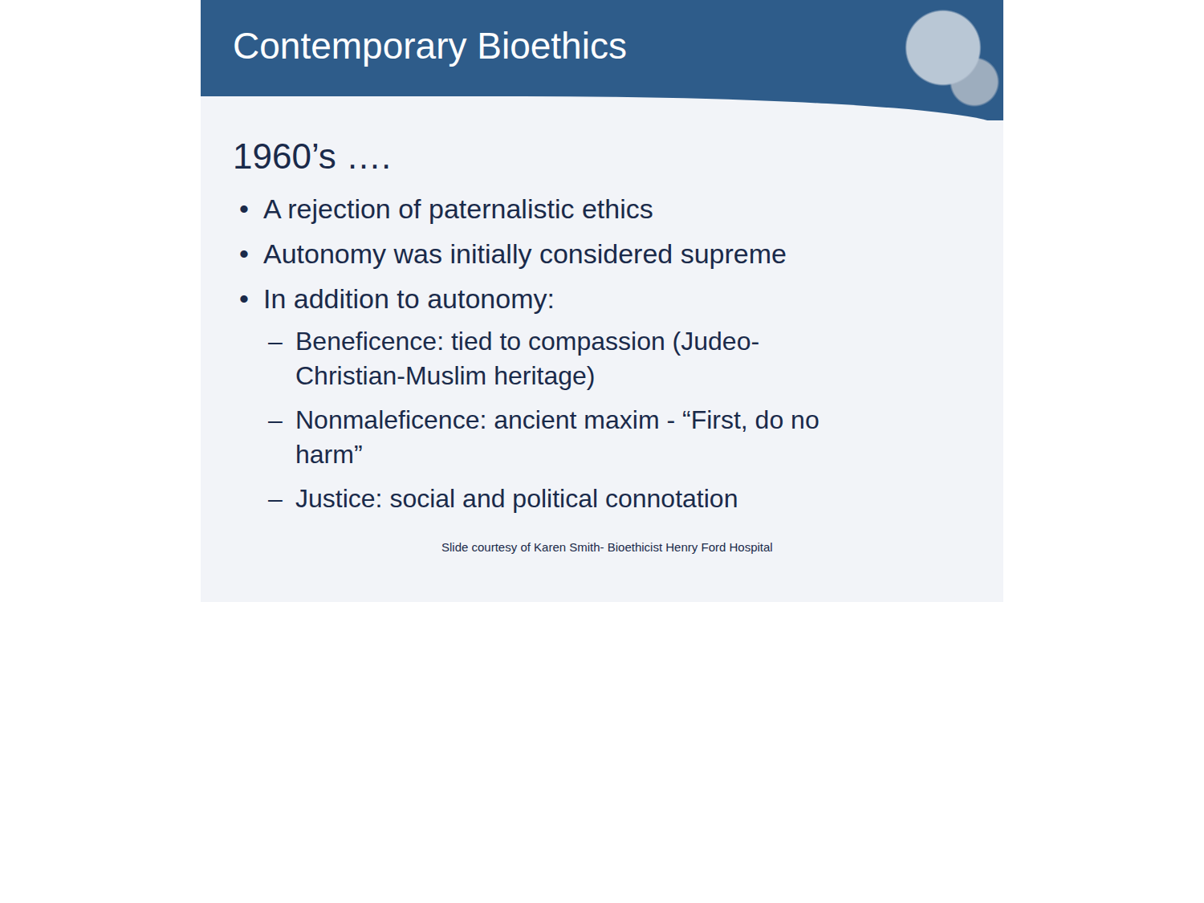Contemporary Bioethics
1960’s ….
A rejection of paternalistic ethics
Autonomy was initially considered supreme
In addition to autonomy:
Beneficence: tied to compassion (Judeo-Christian-Muslim heritage)
Nonmaleficence: ancient maxim - “First, do no harm”
Justice: social and political connotation
Slide courtesy of Karen Smith- Bioethicist Henry Ford Hospital